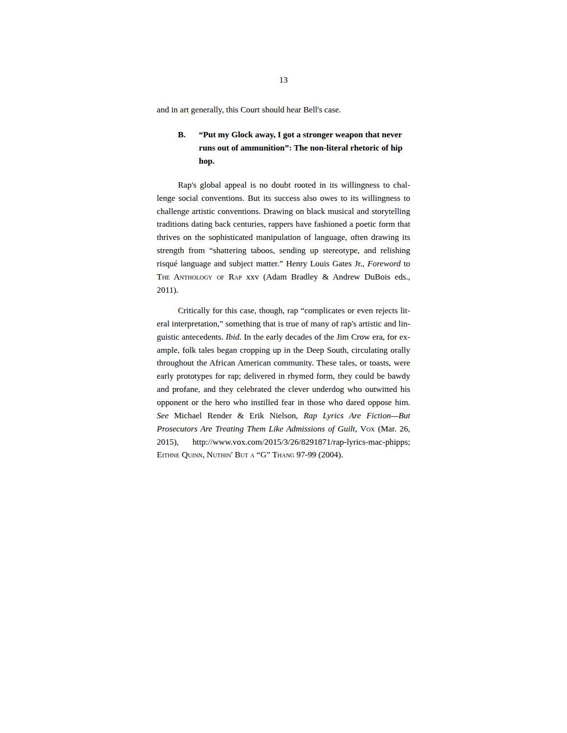13
and in art generally, this Court should hear Bell's case.
B. “Put my Glock away, I got a stronger weapon that never runs out of ammunition”: The non-literal rhetoric of hip hop.
Rap's global appeal is no doubt rooted in its willingness to challenge social conventions. But its success also owes to its willingness to challenge artistic conventions. Drawing on black musical and storytelling traditions dating back centuries, rappers have fashioned a poetic form that thrives on the sophisticated manipulation of language, often drawing its strength from “shattering taboos, sending up stereotype, and relishing risqué language and subject matter.” Henry Louis Gates Jr., Foreword to The Anthology of Rap xxv (Adam Bradley & Andrew DuBois eds., 2011).
Critically for this case, though, rap “complicates or even rejects literal interpretation,” something that is true of many of rap's artistic and linguistic antecedents. Ibid. In the early decades of the Jim Crow era, for example, folk tales began cropping up in the Deep South, circulating orally throughout the African American community. These tales, or toasts, were early prototypes for rap; delivered in rhymed form, they could be bawdy and profane, and they celebrated the clever underdog who outwitted his opponent or the hero who instilled fear in those who dared oppose him. See Michael Render & Erik Nielson, Rap Lyrics Are Fiction—But Prosecutors Are Treating Them Like Admissions of Guilt, Vox (Mar. 26, 2015), http://www.vox.com/2015/3/26/8291871/rap-lyrics-mac-phipps; Eithne Quinn, Nuthin' But a “G” Thang 97-99 (2004).